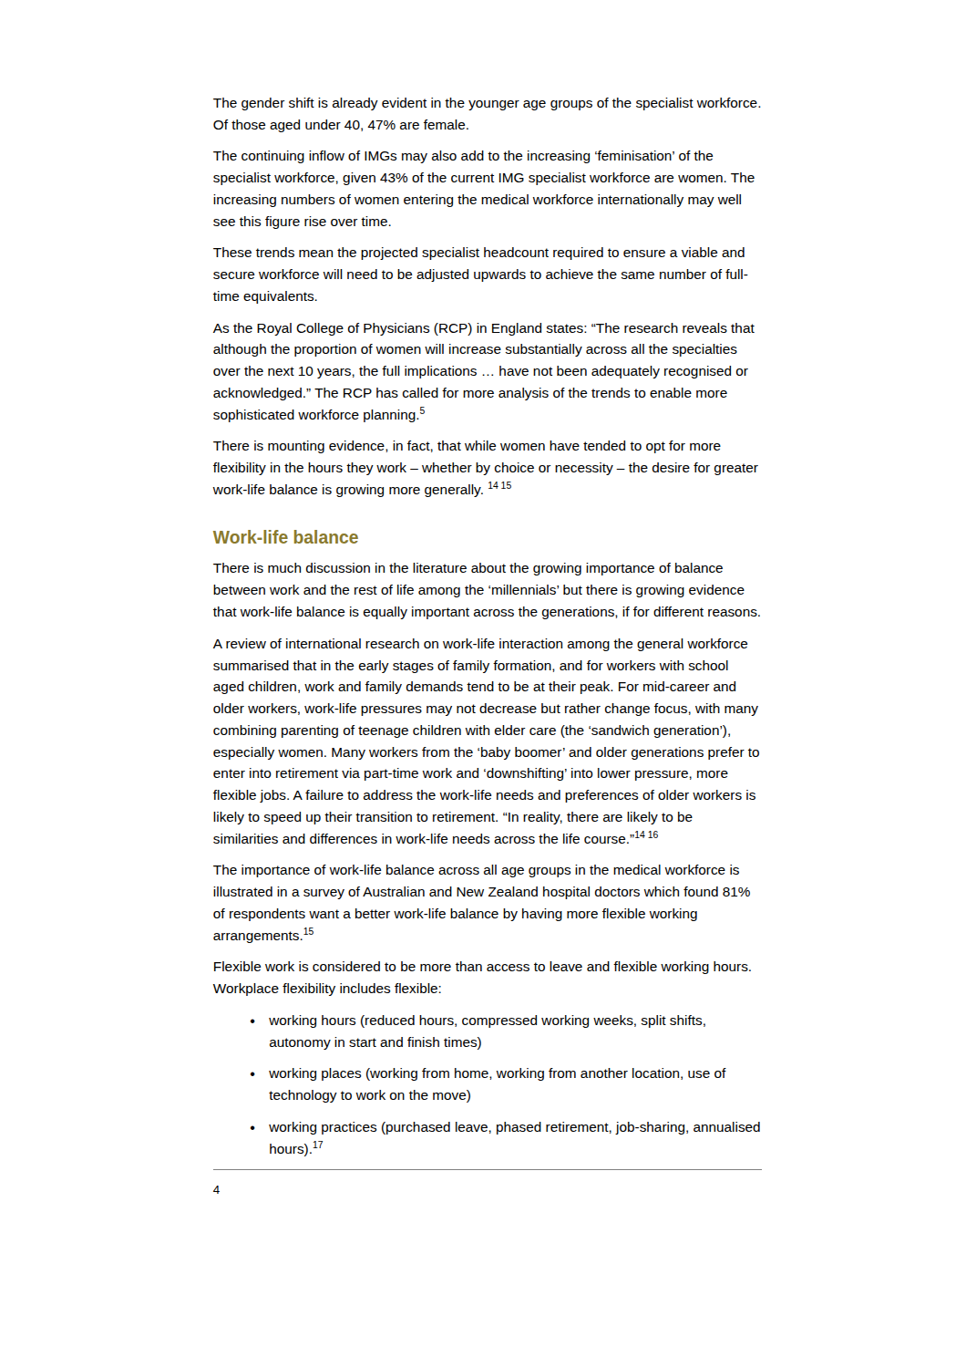The gender shift is already evident in the younger age groups of the specialist workforce. Of those aged under 40, 47% are female.
The continuing inflow of IMGs may also add to the increasing ‘feminisation’ of the specialist workforce, given 43% of the current IMG specialist workforce are women. The increasing numbers of women entering the medical workforce internationally may well see this figure rise over time.
These trends mean the projected specialist headcount required to ensure a viable and secure workforce will need to be adjusted upwards to achieve the same number of full-time equivalents.
As the Royal College of Physicians (RCP) in England states: “The research reveals that although the proportion of women will increase substantially across all the specialties over the next 10 years, the full implications … have not been adequately recognised or acknowledged.” The RCP has called for more analysis of the trends to enable more sophisticated workforce planning.5
There is mounting evidence, in fact, that while women have tended to opt for more flexibility in the hours they work – whether by choice or necessity – the desire for greater work-life balance is growing more generally. 14 15
Work-life balance
There is much discussion in the literature about the growing importance of balance between work and the rest of life among the ‘millennials’ but there is growing evidence that work-life balance is equally important across the generations, if for different reasons.
A review of international research on work-life interaction among the general workforce summarised that in the early stages of family formation, and for workers with school aged children, work and family demands tend to be at their peak. For mid-career and older workers, work-life pressures may not decrease but rather change focus, with many combining parenting of teenage children with elder care (the ‘sandwich generation’), especially women. Many workers from the ‘baby boomer’ and older generations prefer to enter into retirement via part-time work and ‘downshifting’ into lower pressure, more flexible jobs. A failure to address the work-life needs and preferences of older workers is likely to speed up their transition to retirement. “In reality, there are likely to be similarities and differences in work-life needs across the life course.”14 16
The importance of work-life balance across all age groups in the medical workforce is illustrated in a survey of Australian and New Zealand hospital doctors which found 81% of respondents want a better work-life balance by having more flexible working arrangements.15
Flexible work is considered to be more than access to leave and flexible working hours. Workplace flexibility includes flexible:
working hours (reduced hours, compressed working weeks, split shifts, autonomy in start and finish times)
working places (working from home, working from another location, use of technology to work on the move)
working practices (purchased leave, phased retirement, job-sharing, annualised hours).17
4